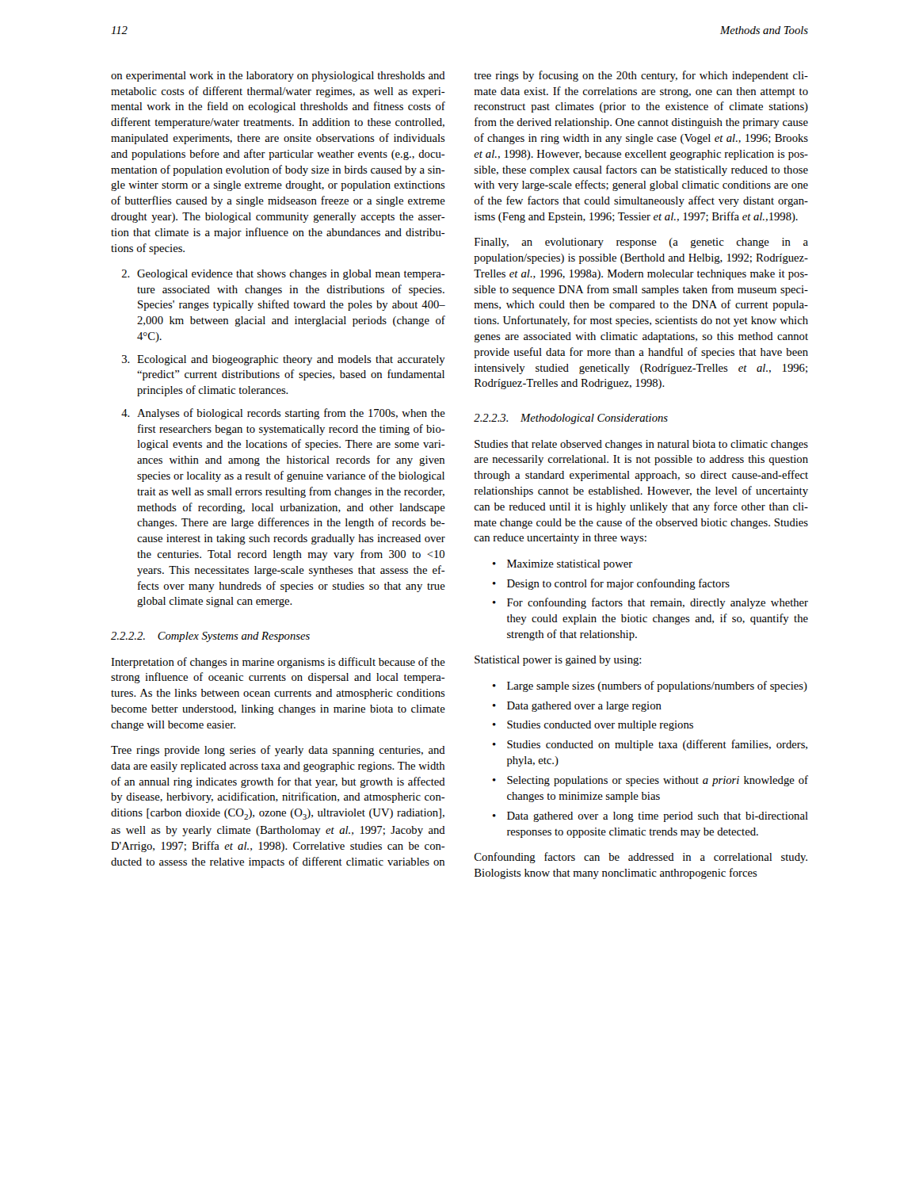112 Methods and Tools
on experimental work in the laboratory on physiological thresholds and metabolic costs of different thermal/water regimes, as well as experimental work in the field on ecological thresholds and fitness costs of different temperature/water treatments. In addition to these controlled, manipulated experiments, there are onsite observations of individuals and populations before and after particular weather events (e.g., documentation of population evolution of body size in birds caused by a single winter storm or a single extreme drought, or population extinctions of butterflies caused by a single midseason freeze or a single extreme drought year). The biological community generally accepts the assertion that climate is a major influence on the abundances and distributions of species.
Geological evidence that shows changes in global mean temperature associated with changes in the distributions of species. Species' ranges typically shifted toward the poles by about 400–2,000 km between glacial and interglacial periods (change of 4°C).
Ecological and biogeographic theory and models that accurately “predict” current distributions of species, based on fundamental principles of climatic tolerances.
Analyses of biological records starting from the 1700s, when the first researchers began to systematically record the timing of biological events and the locations of species. There are some variances within and among the historical records for any given species or locality as a result of genuine variance of the biological trait as well as small errors resulting from changes in the recorder, methods of recording, local urbanization, and other landscape changes. There are large differences in the length of records because interest in taking such records gradually has increased over the centuries. Total record length may vary from 300 to <10 years. This necessitates large-scale syntheses that assess the effects over many hundreds of species or studies so that any true global climate signal can emerge.
2.2.2.2. Complex Systems and Responses
Interpretation of changes in marine organisms is difficult because of the strong influence of oceanic currents on dispersal and local temperatures. As the links between ocean currents and atmospheric conditions become better understood, linking changes in marine biota to climate change will become easier.
Tree rings provide long series of yearly data spanning centuries, and data are easily replicated across taxa and geographic regions. The width of an annual ring indicates growth for that year, but growth is affected by disease, herbivory, acidification, nitrification, and atmospheric conditions [carbon dioxide (CO2), ozone (O3), ultraviolet (UV) radiation], as well as by yearly climate (Bartholomay et al., 1997; Jacoby and D'Arrigo, 1997; Briffa et al., 1998). Correlative studies can be conducted to assess the relative impacts of different climatic variables on tree rings by focusing on the 20th century, for which independent climate data exist. If the correlations are strong, one can then attempt to reconstruct past climates (prior to the existence of climate stations) from the derived relationship. One cannot distinguish the primary cause of changes in ring width in any single case (Vogel et al., 1996; Brooks et al., 1998). However, because excellent geographic replication is possible, these complex causal factors can be statistically reduced to those with very large-scale effects; general global climatic conditions are one of the few factors that could simultaneously affect very distant organisms (Feng and Epstein, 1996; Tessier et al., 1997; Briffa et al., 1998).
Finally, an evolutionary response (a genetic change in a population/species) is possible (Berthold and Helbig, 1992; Rodríguez-Trelles et al., 1996, 1998a). Modern molecular techniques make it possible to sequence DNA from small samples taken from museum specimens, which could then be compared to the DNA of current populations. Unfortunately, for most species, scientists do not yet know which genes are associated with climatic adaptations, so this method cannot provide useful data for more than a handful of species that have been intensively studied genetically (Rodríguez-Trelles et al., 1996; Rodríguez-Trelles and Rodriguez, 1998).
2.2.2.3. Methodological Considerations
Studies that relate observed changes in natural biota to climatic changes are necessarily correlational. It is not possible to address this question through a standard experimental approach, so direct cause-and-effect relationships cannot be established. However, the level of uncertainty can be reduced until it is highly unlikely that any force other than climate change could be the cause of the observed biotic changes. Studies can reduce uncertainty in three ways:
Maximize statistical power
Design to control for major confounding factors
For confounding factors that remain, directly analyze whether they could explain the biotic changes and, if so, quantify the strength of that relationship.
Statistical power is gained by using:
Large sample sizes (numbers of populations/numbers of species)
Data gathered over a large region
Studies conducted over multiple regions
Studies conducted on multiple taxa (different families, orders, phyla, etc.)
Selecting populations or species without a priori knowledge of changes to minimize sample bias
Data gathered over a long time period such that bi-directional responses to opposite climatic trends may be detected.
Confounding factors can be addressed in a correlational study. Biologists know that many nonclimatic anthropogenic forces